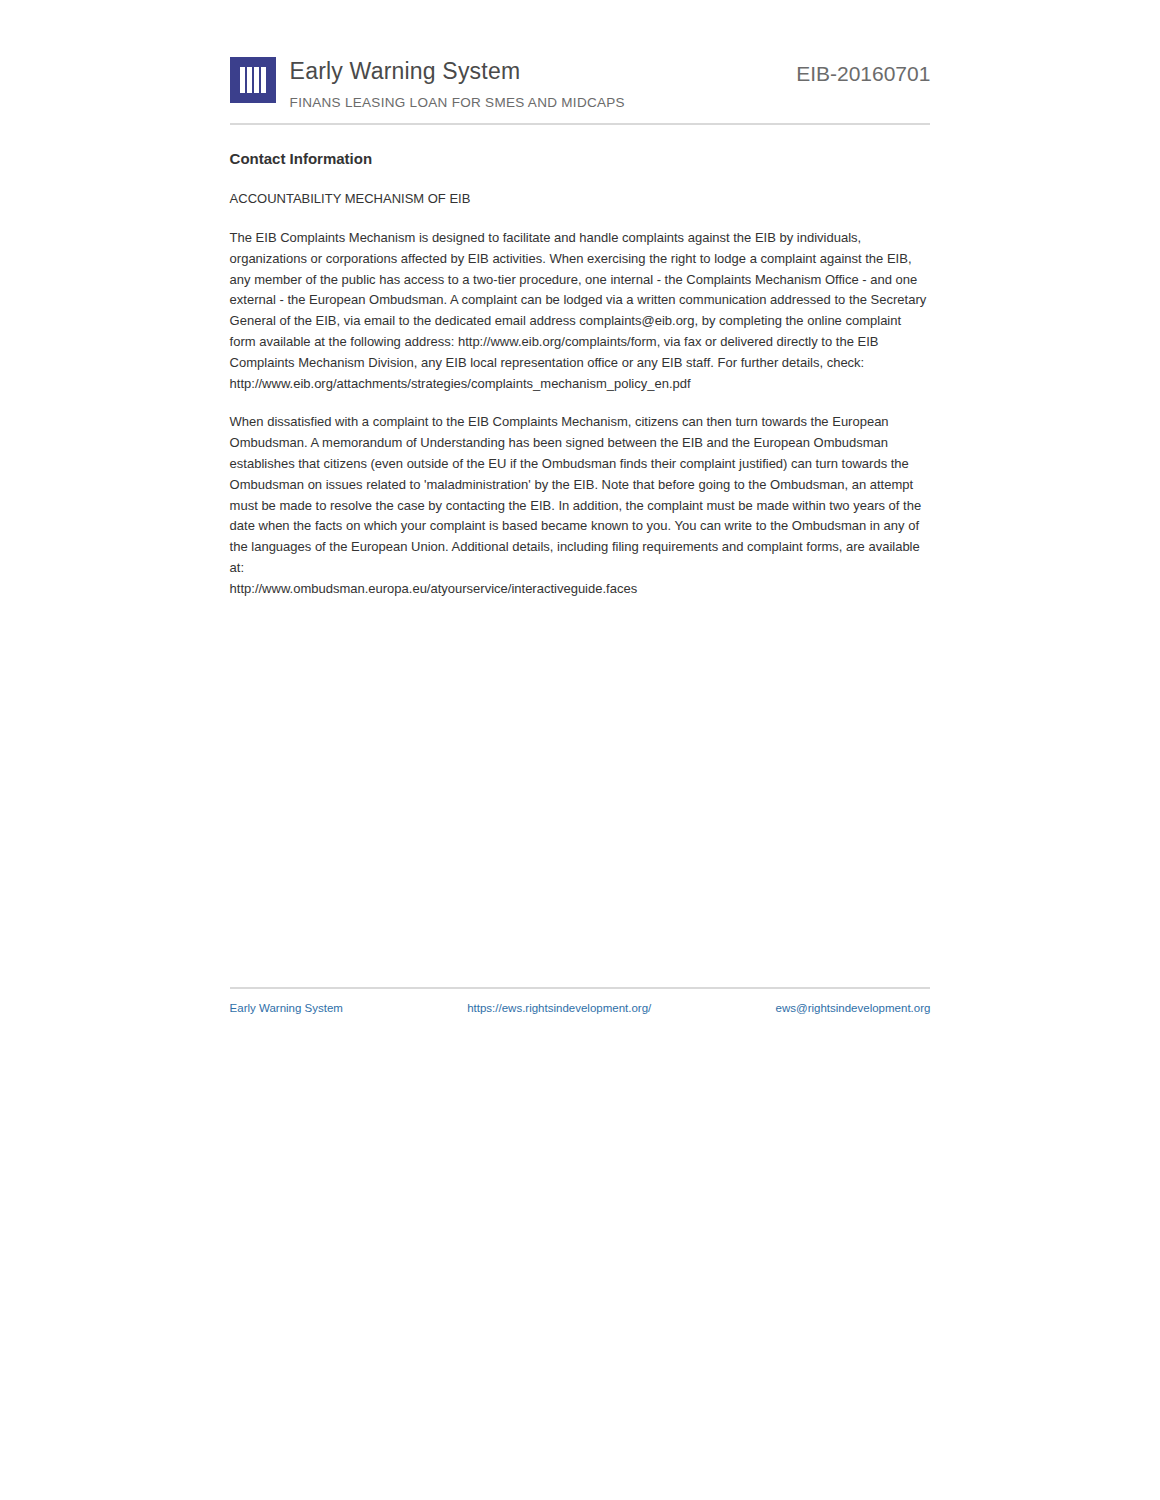Early Warning System
FINANS LEASING LOAN FOR SMES AND MIDCAPS
EIB-20160701
Contact Information
ACCOUNTABILITY MECHANISM OF EIB
The EIB Complaints Mechanism is designed to facilitate and handle complaints against the EIB by individuals, organizations or corporations affected by EIB activities. When exercising the right to lodge a complaint against the EIB, any member of the public has access to a two-tier procedure, one internal - the Complaints Mechanism Office - and one external - the European Ombudsman. A complaint can be lodged via a written communication addressed to the Secretary General of the EIB, via email to the dedicated email address complaints@eib.org, by completing the online complaint form available at the following address: http://www.eib.org/complaints/form, via fax or delivered directly to the EIB Complaints Mechanism Division, any EIB local representation office or any EIB staff. For further details, check:
http://www.eib.org/attachments/strategies/complaints_mechanism_policy_en.pdf
When dissatisfied with a complaint to the EIB Complaints Mechanism, citizens can then turn towards the European Ombudsman. A memorandum of Understanding has been signed between the EIB and the European Ombudsman establishes that citizens (even outside of the EU if the Ombudsman finds their complaint justified) can turn towards the Ombudsman on issues related to 'maladministration' by the EIB. Note that before going to the Ombudsman, an attempt must be made to resolve the case by contacting the EIB. In addition, the complaint must be made within two years of the date when the facts on which your complaint is based became known to you. You can write to the Ombudsman in any of the languages of the European Union. Additional details, including filing requirements and complaint forms, are available at:
http://www.ombudsman.europa.eu/atyourservice/interactiveguide.faces
Early Warning System
https://ews.rightsindevelopment.org/
ews@rightsindevelopment.org